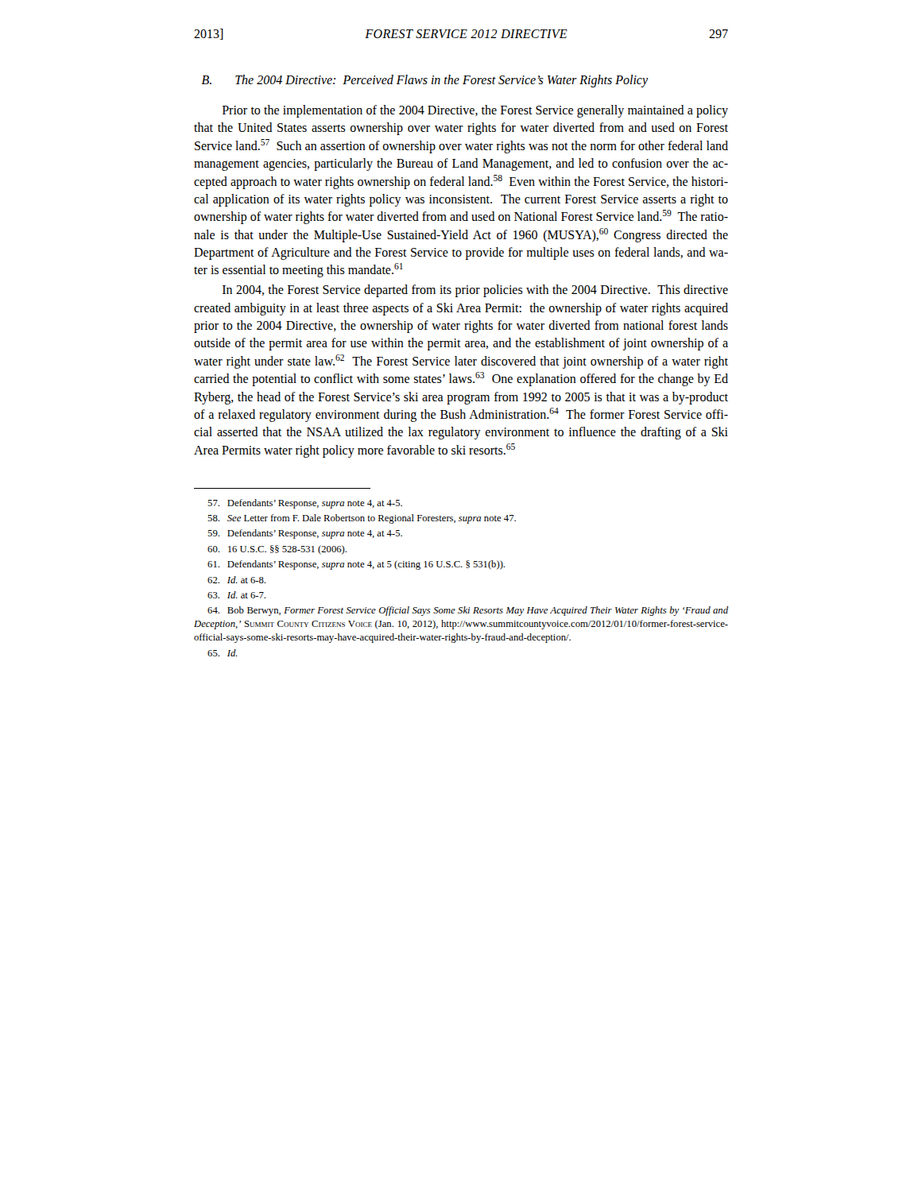2013] FOREST SERVICE 2012 DIRECTIVE 297
B. The 2004 Directive: Perceived Flaws in the Forest Service’s Water Rights Policy
Prior to the implementation of the 2004 Directive, the Forest Service generally maintained a policy that the United States asserts ownership over water rights for water diverted from and used on Forest Service land.57 Such an assertion of ownership over water rights was not the norm for other federal land management agencies, particularly the Bureau of Land Management, and led to confusion over the accepted approach to water rights ownership on federal land.58 Even within the Forest Service, the historical application of its water rights policy was inconsistent. The current Forest Service asserts a right to ownership of water rights for water diverted from and used on National Forest Service land.59 The rationale is that under the Multiple-Use Sustained-Yield Act of 1960 (MUSYA),60 Congress directed the Department of Agriculture and the Forest Service to provide for multiple uses on federal lands, and water is essential to meeting this mandate.61
In 2004, the Forest Service departed from its prior policies with the 2004 Directive. This directive created ambiguity in at least three aspects of a Ski Area Permit: the ownership of water rights acquired prior to the 2004 Directive, the ownership of water rights for water diverted from national forest lands outside of the permit area for use within the permit area, and the establishment of joint ownership of a water right under state law.62 The Forest Service later discovered that joint ownership of a water right carried the potential to conflict with some states’ laws.63 One explanation offered for the change by Ed Ryberg, the head of the Forest Service’s ski area program from 1992 to 2005 is that it was a by-product of a relaxed regulatory environment during the Bush Administration.64 The former Forest Service official asserted that the NSAA utilized the lax regulatory environment to influence the drafting of a Ski Area Permits water right policy more favorable to ski resorts.65
57. Defendants’ Response, supra note 4, at 4-5.
58. See Letter from F. Dale Robertson to Regional Foresters, supra note 47.
59. Defendants’ Response, supra note 4, at 4-5.
60. 16 U.S.C. §§ 528-531 (2006).
61. Defendants’ Response, supra note 4, at 5 (citing 16 U.S.C. § 531(b)).
62. Id. at 6-8.
63. Id. at 6-7.
64. Bob Berwyn, Former Forest Service Official Says Some Ski Resorts May Have Acquired Their Water Rights by ‘Fraud and Deception,’ Summit County Citizens Voice (Jan. 10, 2012), http://www.summitcountyvoice.com/2012/01/10/former-forest-service-official-says-some-ski-resorts-may-have-acquired-their-water-rights-by-fraud-and-deception/.
65. Id.